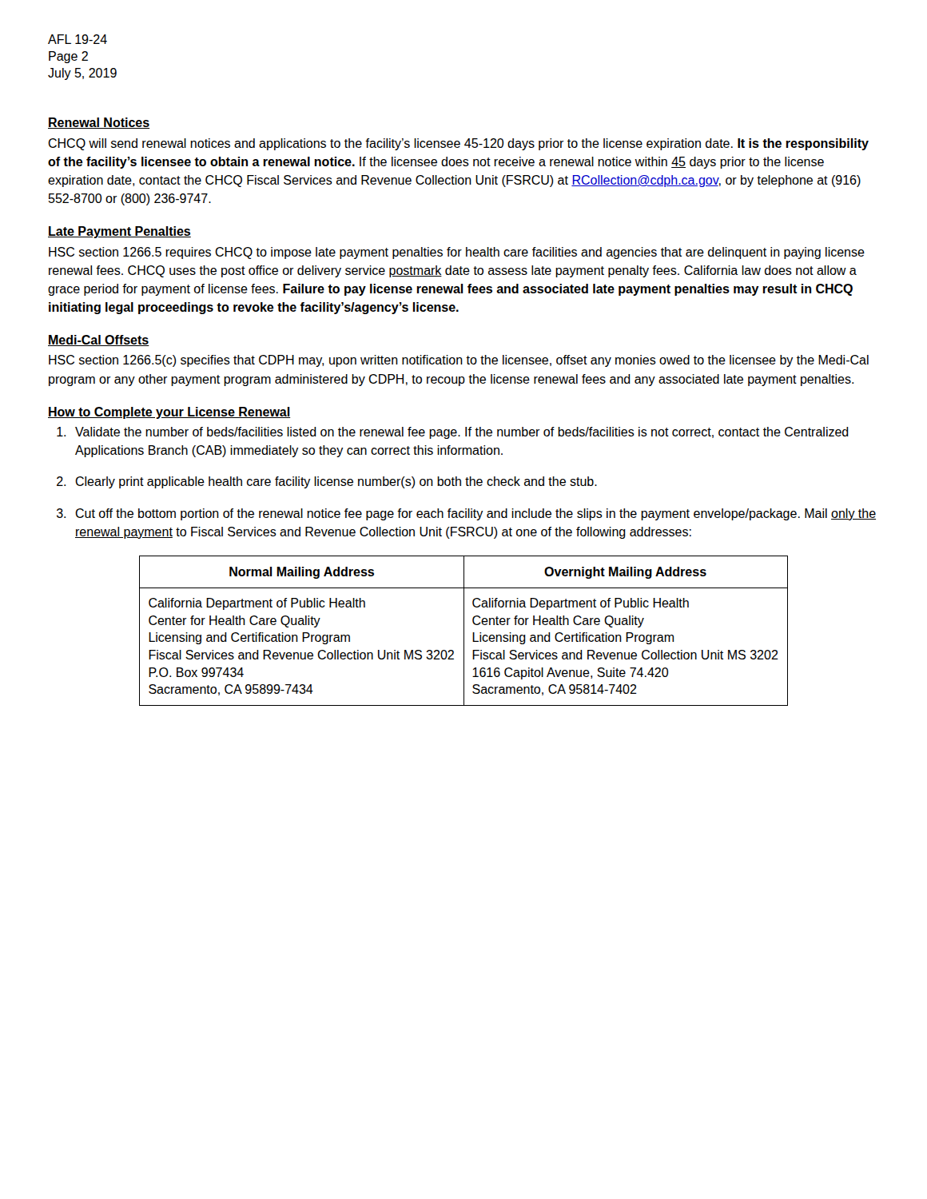AFL 19-24
Page 2
July 5, 2019
Renewal Notices
CHCQ will send renewal notices and applications to the facility’s licensee 45-120 days prior to the license expiration date. It is the responsibility of the facility’s licensee to obtain a renewal notice. If the licensee does not receive a renewal notice within 45 days prior to the license expiration date, contact the CHCQ Fiscal Services and Revenue Collection Unit (FSRCU) at RCollection@cdph.ca.gov, or by telephone at (916) 552-8700 or (800) 236-9747.
Late Payment Penalties
HSC section 1266.5 requires CHCQ to impose late payment penalties for health care facilities and agencies that are delinquent in paying license renewal fees. CHCQ uses the post office or delivery service postmark date to assess late payment penalty fees. California law does not allow a grace period for payment of license fees. Failure to pay license renewal fees and associated late payment penalties may result in CHCQ initiating legal proceedings to revoke the facility’s/agency’s license.
Medi-Cal Offsets
HSC section 1266.5(c) specifies that CDPH may, upon written notification to the licensee, offset any monies owed to the licensee by the Medi-Cal program or any other payment program administered by CDPH, to recoup the license renewal fees and any associated late payment penalties.
How to Complete your License Renewal
Validate the number of beds/facilities listed on the renewal fee page. If the number of beds/facilities is not correct, contact the Centralized Applications Branch (CAB) immediately so they can correct this information.
Clearly print applicable health care facility license number(s) on both the check and the stub.
Cut off the bottom portion of the renewal notice fee page for each facility and include the slips in the payment envelope/package. Mail only the renewal payment to Fiscal Services and Revenue Collection Unit (FSRCU) at one of the following addresses:
| Normal Mailing Address | Overnight Mailing Address |
| --- | --- |
| California Department of Public Health Center for Health Care Quality Licensing and Certification Program Fiscal Services and Revenue Collection Unit MS 3202 P.O. Box 997434 Sacramento, CA 95899-7434 | California Department of Public Health Center for Health Care Quality Licensing and Certification Program Fiscal Services and Revenue Collection Unit MS 3202 1616 Capitol Avenue, Suite 74.420 Sacramento, CA 95814-7402 |